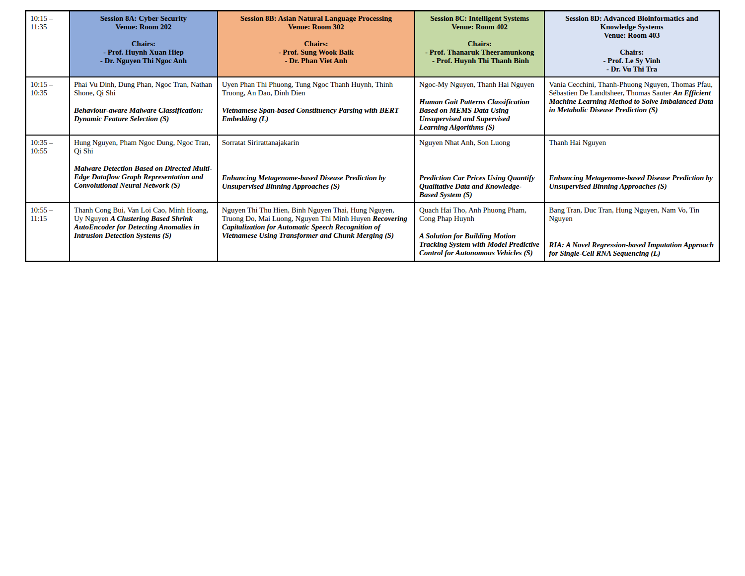| 10:15 – 11:35 | Session 8A: Cyber Security Venue: Room 202 Chairs: - Prof. Huynh Xuan Hiep - Dr. Nguyen Thi Ngoc Anh | Session 8B: Asian Natural Language Processing Venue: Room 302 Chairs: - Prof. Sung Wook Baik - Dr. Phan Viet Anh | Session 8C: Intelligent Systems Venue: Room 402 Chairs: - Prof. Thanaruk Theeramunkong - Prof. Huynh Thi Thanh Binh | Session 8D: Advanced Bioinformatics and Knowledge Systems Venue: Room 403 Chairs: - Prof. Le Sy Vinh - Dr. Vu Thi Tra |
| 10:15 – 10:35 | Phai Vu Dinh, Dung Phan, Ngoc Tran, Nathan Shone, Qi Shi Behaviour-aware Malware Classification: Dynamic Feature Selection (S) | Uyen Phan Thi Phuong, Tung Ngoc Thanh Huynh, Thinh Truong, An Dao, Dinh Dien Vietnamese Span-based Constituency Parsing with BERT Embedding (L) | Ngoc-My Nguyen, Thanh Hai Nguyen Human Gait Patterns Classification Based on MEMS Data Using Unsupervised and Supervised Learning Algorithms (S) | Vania Cecchini, Thanh-Phuong Nguyen, Thomas Pfau, Sébastien De Landtsheer, Thomas Sauter An Efficient Machine Learning Method to Solve Imbalanced Data in Metabolic Disease Prediction (S) |
| 10:35 – 10:55 | Hung Nguyen, Pham Ngoc Dung, Ngoc Tran, Qi Shi Malware Detection Based on Directed Multi-Edge Dataflow Graph Representation and Convolutional Neural Network (S) | Sorratat Sirirattanajakarin Enhancing Metagenome-based Disease Prediction by Unsupervised Binning Approaches (S) | Nguyen Nhat Anh, Son Luong Prediction Car Prices Using Quantify Qualitative Data and Knowledge-Based System (S) | Thanh Hai Nguyen Enhancing Metagenome-based Disease Prediction by Unsupervised Binning Approaches (S) |
| 10:55 – 11:15 | Thanh Cong Bui, Van Loi Cao, Minh Hoang, Uy Nguyen A Clustering Based Shrink AutoEncoder for Detecting Anomalies in Intrusion Detection Systems (S) | Nguyen Thi Thu Hien, Binh Nguyen Thai, Hung Nguyen, Truong Do, Mai Luong, Nguyen Thi Minh Huyen Recovering Capitalization for Automatic Speech Recognition of Vietnamese Using Transformer and Chunk Merging (S) | Quach Hai Tho, Anh Phuong Pham, Cong Phap Huynh A Solution for Building Motion Tracking System with Model Predictive Control for Autonomous Vehicles (S) | Bang Tran, Duc Tran, Hung Nguyen, Nam Vo, Tin Nguyen RIA: A Novel Regression-based Imputation Approach for Single-Cell RNA Sequencing (L) |